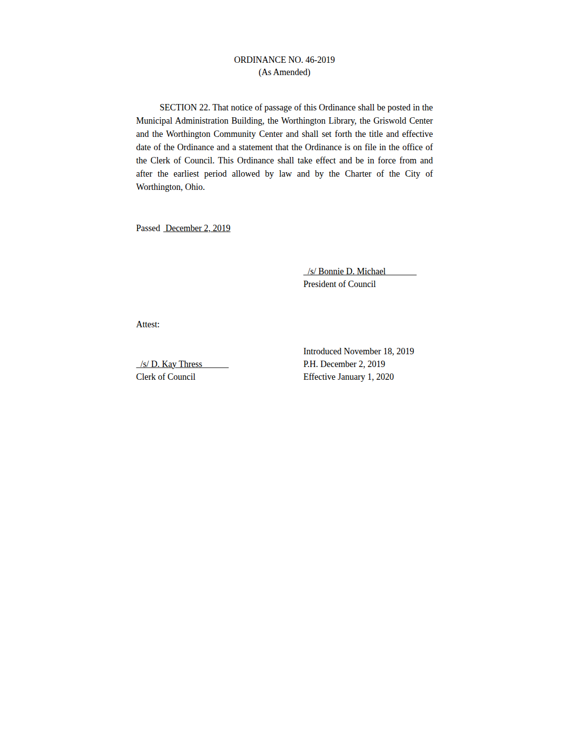ORDINANCE NO. 46-2019 (As Amended)
SECTION 22. That notice of passage of this Ordinance shall be posted in the Municipal Administration Building, the Worthington Library, the Griswold Center and the Worthington Community Center and shall set forth the title and effective date of the Ordinance and a statement that the Ordinance is on file in the office of the Clerk of Council. This Ordinance shall take effect and be in force from and after the earliest period allowed by law and by the Charter of the City of Worthington, Ohio.
Passed December 2, 2019
/s/ Bonnie D. Michael President of Council
Attest:
| | Introduced November 18, 2019 |
| /s/ D. Kay Thress | P.H. December 2, 2019 |
| Clerk of Council | Effective January 1, 2020 |